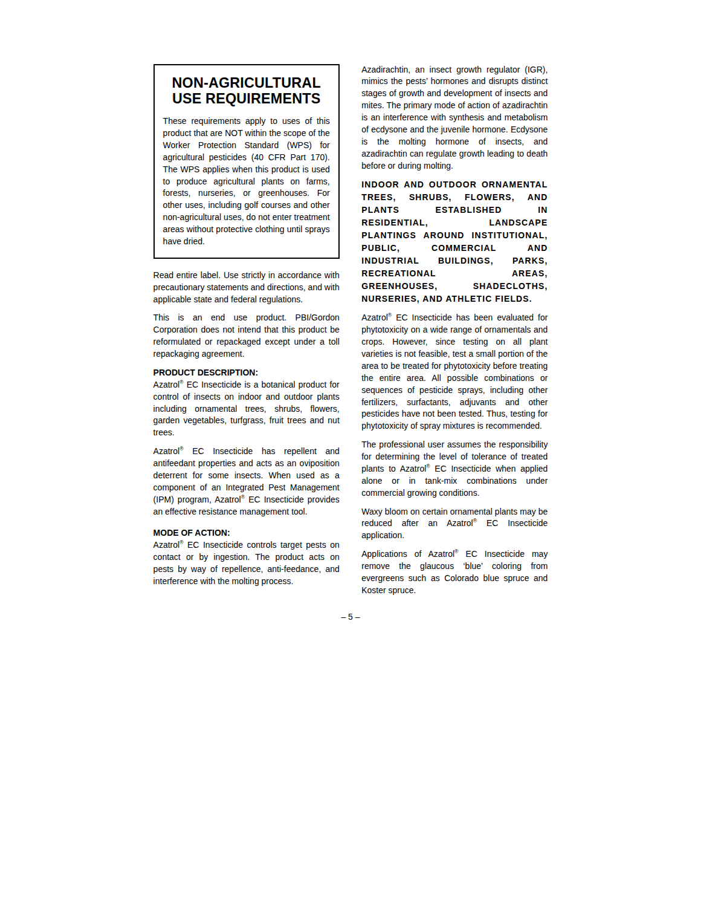NON-AGRICULTURAL
USE REQUIREMENTS
These requirements apply to uses of this product that are NOT within the scope of the Worker Protection Standard (WPS) for agricultural pesticides (40 CFR Part 170). The WPS applies when this product is used to produce agricultural plants on farms, forests, nurseries, or greenhouses. For other uses, including golf courses and other non-agricultural uses, do not enter treatment areas without protective clothing until sprays have dried.
Read entire label. Use strictly in accordance with precautionary statements and directions, and with applicable state and federal regulations.
This is an end use product. PBI/Gordon Corporation does not intend that this product be reformulated or repackaged except under a toll repackaging agreement.
PRODUCT DESCRIPTION:
Azatrol® EC Insecticide is a botanical product for control of insects on indoor and outdoor plants including ornamental trees, shrubs, flowers, garden vegetables, turfgrass, fruit trees and nut trees.
Azatrol® EC Insecticide has repellent and antifeedant properties and acts as an oviposition deterrent for some insects. When used as a component of an Integrated Pest Management (IPM) program, Azatrol® EC Insecticide provides an effective resistance management tool.
MODE OF ACTION:
Azatrol® EC Insecticide controls target pests on contact or by ingestion. The product acts on pests by way of repellence, anti-feedance, and interference with the molting process.
Azadirachtin, an insect growth regulator (IGR), mimics the pests’ hormones and disrupts distinct stages of growth and development of insects and mites. The primary mode of action of azadirachtin is an interference with synthesis and metabolism of ecdysone and the juvenile hormone. Ecdysone is the molting hormone of insects, and azadirachtin can regulate growth leading to death before or during molting.
INDOOR AND OUTDOOR ORNAMENTAL TREES, SHRUBS, FLOWERS, AND PLANTS ESTABLISHED IN RESIDENTIAL, LANDSCAPE PLANTINGS AROUND INSTITUTIONAL, PUBLIC, COMMERCIAL AND INDUSTRIAL BUILDINGS, PARKS, RECREATIONAL AREAS, GREENHOUSES, SHADECLOTHS, NURSERIES, AND ATHLETIC FIELDS.
Azatrol® EC Insecticide has been evaluated for phytotoxicity on a wide range of ornamentals and crops. However, since testing on all plant varieties is not feasible, test a small portion of the area to be treated for phytotoxicity before treating the entire area. All possible combinations or sequences of pesticide sprays, including other fertilizers, surfactants, adjuvants and other pesticides have not been tested. Thus, testing for phytotoxicity of spray mixtures is recommended.
The professional user assumes the responsibility for determining the level of tolerance of treated plants to Azatrol® EC Insecticide when applied alone or in tank-mix combinations under commercial growing conditions.
Waxy bloom on certain ornamental plants may be reduced after an Azatrol® EC Insecticide application.
Applications of Azatrol® EC Insecticide may remove the glaucous ‘blue’ coloring from evergreens such as Colorado blue spruce and Koster spruce.
– 5 –